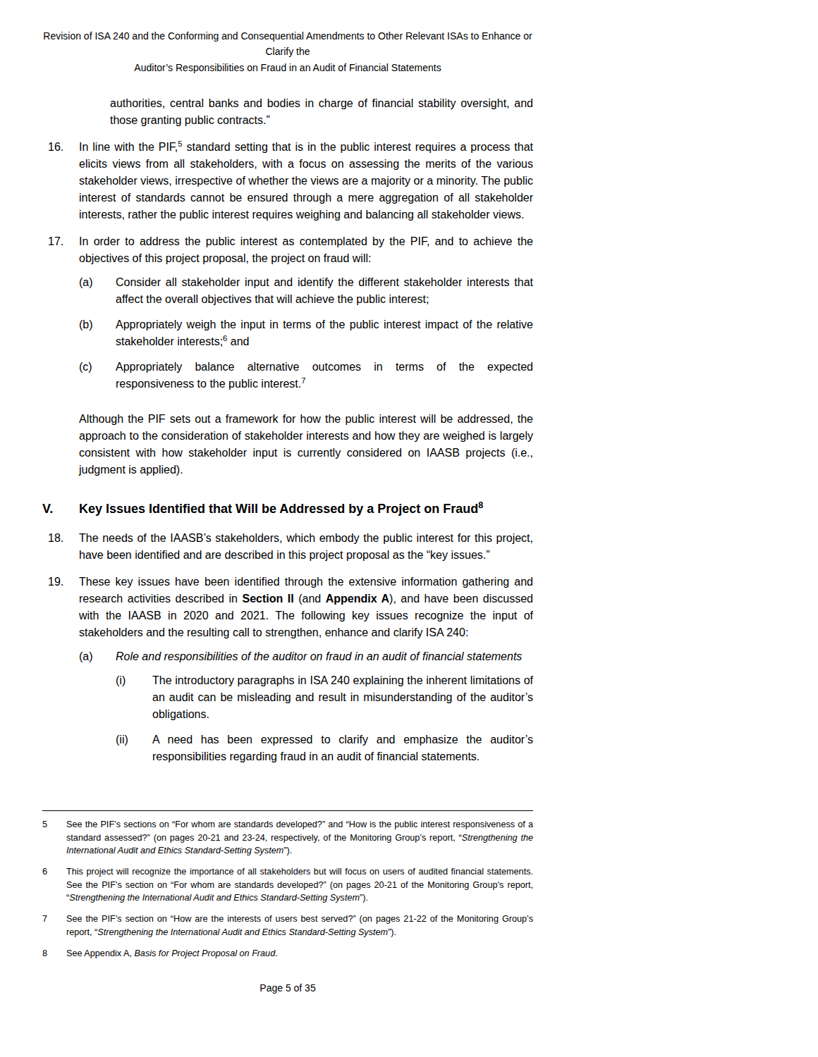Revision of ISA 240 and the Conforming and Consequential Amendments to Other Relevant ISAs to Enhance or Clarify the
Auditor’s Responsibilities on Fraud in an Audit of Financial Statements
authorities, central banks and bodies in charge of financial stability oversight, and those granting public contracts.”
16. In line with the PIF,5 standard setting that is in the public interest requires a process that elicits views from all stakeholders, with a focus on assessing the merits of the various stakeholder views, irrespective of whether the views are a majority or a minority. The public interest of standards cannot be ensured through a mere aggregation of all stakeholder interests, rather the public interest requires weighing and balancing all stakeholder views.
17. In order to address the public interest as contemplated by the PIF, and to achieve the objectives of this project proposal, the project on fraud will:
(a) Consider all stakeholder input and identify the different stakeholder interests that affect the overall objectives that will achieve the public interest;
(b) Appropriately weigh the input in terms of the public interest impact of the relative stakeholder interests;6 and
(c) Appropriately balance alternative outcomes in terms of the expected responsiveness to the public interest.7
Although the PIF sets out a framework for how the public interest will be addressed, the approach to the consideration of stakeholder interests and how they are weighed is largely consistent with how stakeholder input is currently considered on IAASB projects (i.e., judgment is applied).
V. Key Issues Identified that Will be Addressed by a Project on Fraud8
18. The needs of the IAASB’s stakeholders, which embody the public interest for this project, have been identified and are described in this project proposal as the “key issues.”
19. These key issues have been identified through the extensive information gathering and research activities described in Section II (and Appendix A), and have been discussed with the IAASB in 2020 and 2021. The following key issues recognize the input of stakeholders and the resulting call to strengthen, enhance and clarify ISA 240:
(a) Role and responsibilities of the auditor on fraud in an audit of financial statements
(i) The introductory paragraphs in ISA 240 explaining the inherent limitations of an audit can be misleading and result in misunderstanding of the auditor’s obligations.
(ii) A need has been expressed to clarify and emphasize the auditor’s responsibilities regarding fraud in an audit of financial statements.
5 See the PIF’s sections on “For whom are standards developed?” and “How is the public interest responsiveness of a standard assessed?” (on pages 20-21 and 23-24, respectively, of the Monitoring Group’s report, “Strengthening the International Audit and Ethics Standard-Setting System”).
6 This project will recognize the importance of all stakeholders but will focus on users of audited financial statements. See the PIF’s section on “For whom are standards developed?” (on pages 20-21 of the Monitoring Group’s report, “Strengthening the International Audit and Ethics Standard-Setting System”).
7 See the PIF’s section on “How are the interests of users best served?” (on pages 21-22 of the Monitoring Group’s report, “Strengthening the International Audit and Ethics Standard-Setting System”).
8 See Appendix A, Basis for Project Proposal on Fraud.
Page 5 of 35